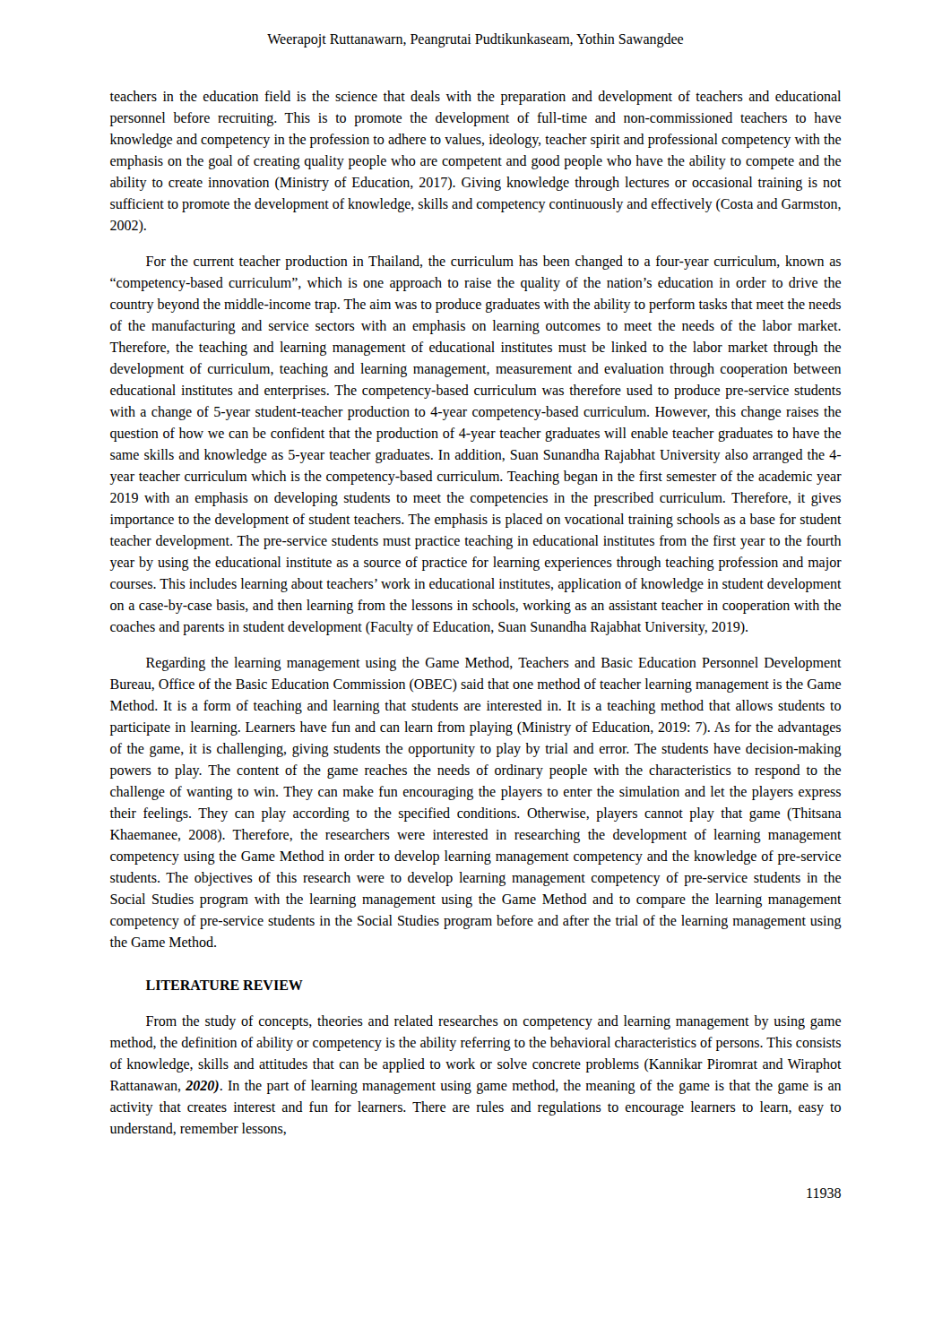Weerapojt Ruttanawarn, Peangrutai Pudtikunkaseam, Yothin Sawangdee
teachers in the education field is the science that deals with the preparation and development of teachers and educational personnel before recruiting. This is to promote the development of full-time and non-commissioned teachers to have knowledge and competency in the profession to adhere to values, ideology, teacher spirit and professional competency with the emphasis on the goal of creating quality people who are competent and good people who have the ability to compete and the ability to create innovation (Ministry of Education, 2017). Giving knowledge through lectures or occasional training is not sufficient to promote the development of knowledge, skills and competency continuously and effectively (Costa and Garmston, 2002).
For the current teacher production in Thailand, the curriculum has been changed to a four-year curriculum, known as “competency-based curriculum”, which is one approach to raise the quality of the nation’s education in order to drive the country beyond the middle-income trap. The aim was to produce graduates with the ability to perform tasks that meet the needs of the manufacturing and service sectors with an emphasis on learning outcomes to meet the needs of the labor market. Therefore, the teaching and learning management of educational institutes must be linked to the labor market through the development of curriculum, teaching and learning management, measurement and evaluation through cooperation between educational institutes and enterprises. The competency-based curriculum was therefore used to produce pre-service students with a change of 5-year student-teacher production to 4-year competency-based curriculum. However, this change raises the question of how we can be confident that the production of 4-year teacher graduates will enable teacher graduates to have the same skills and knowledge as 5-year teacher graduates. In addition, Suan Sunandha Rajabhat University also arranged the 4-year teacher curriculum which is the competency-based curriculum. Teaching began in the first semester of the academic year 2019 with an emphasis on developing students to meet the competencies in the prescribed curriculum. Therefore, it gives importance to the development of student teachers. The emphasis is placed on vocational training schools as a base for student teacher development. The pre-service students must practice teaching in educational institutes from the first year to the fourth year by using the educational institute as a source of practice for learning experiences through teaching profession and major courses. This includes learning about teachers’ work in educational institutes, application of knowledge in student development on a case-by-case basis, and then learning from the lessons in schools, working as an assistant teacher in cooperation with the coaches and parents in student development (Faculty of Education, Suan Sunandha Rajabhat University, 2019).
Regarding the learning management using the Game Method, Teachers and Basic Education Personnel Development Bureau, Office of the Basic Education Commission (OBEC) said that one method of teacher learning management is the Game Method. It is a form of teaching and learning that students are interested in. It is a teaching method that allows students to participate in learning. Learners have fun and can learn from playing (Ministry of Education, 2019: 7). As for the advantages of the game, it is challenging, giving students the opportunity to play by trial and error. The students have decision-making powers to play. The content of the game reaches the needs of ordinary people with the characteristics to respond to the challenge of wanting to win. They can make fun encouraging the players to enter the simulation and let the players express their feelings. They can play according to the specified conditions. Otherwise, players cannot play that game (Thitsana Khaemanee, 2008). Therefore, the researchers were interested in researching the development of learning management competency using the Game Method in order to develop learning management competency and the knowledge of pre-service students. The objectives of this research were to develop learning management competency of pre-service students in the Social Studies program with the learning management using the Game Method and to compare the learning management competency of pre-service students in the Social Studies program before and after the trial of the learning management using the Game Method.
LITERATURE REVIEW
From the study of concepts, theories and related researches on competency and learning management by using game method, the definition of ability or competency is the ability referring to the behavioral characteristics of persons. This consists of knowledge, skills and attitudes that can be applied to work or solve concrete problems (Kannikar Piromrat and Wiraphot Rattanawan, 2020). In the part of learning management using game method, the meaning of the game is that the game is an activity that creates interest and fun for learners. There are rules and regulations to encourage learners to learn, easy to understand, remember lessons,
11938